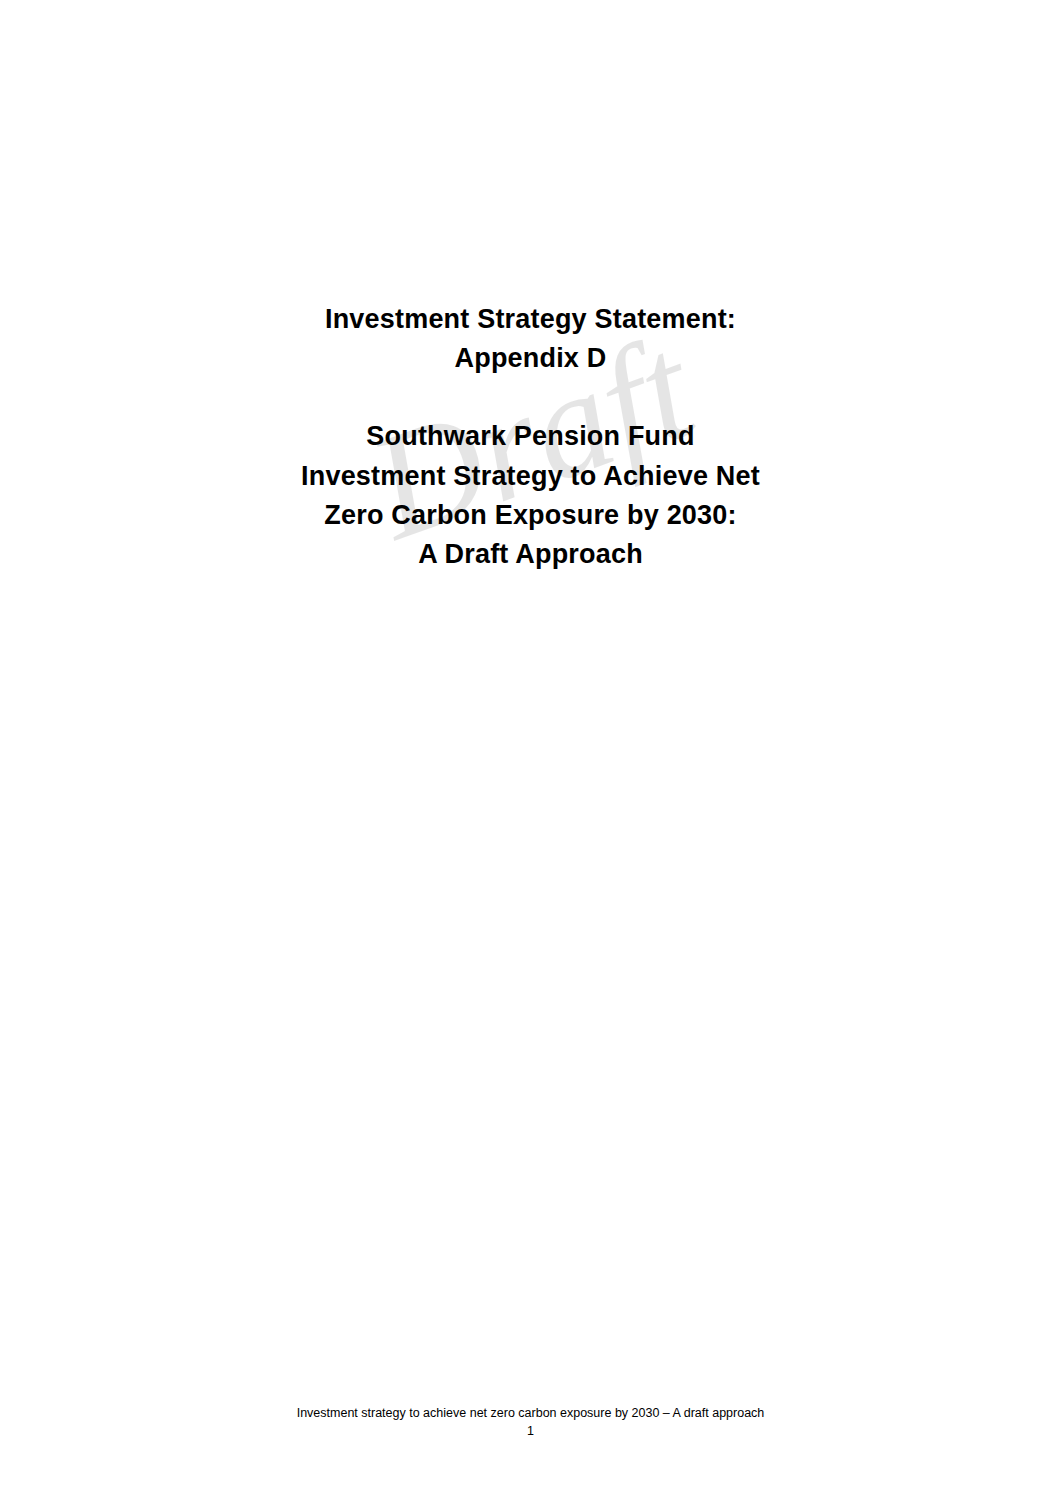Draft
Investment Strategy Statement:
Appendix D Southwark Pension Fund
Investment Strategy to Achieve Net
Zero Carbon Exposure by 2030:
A Draft Approach
Investment strategy to achieve net zero carbon exposure by 2030 – A draft approach
1